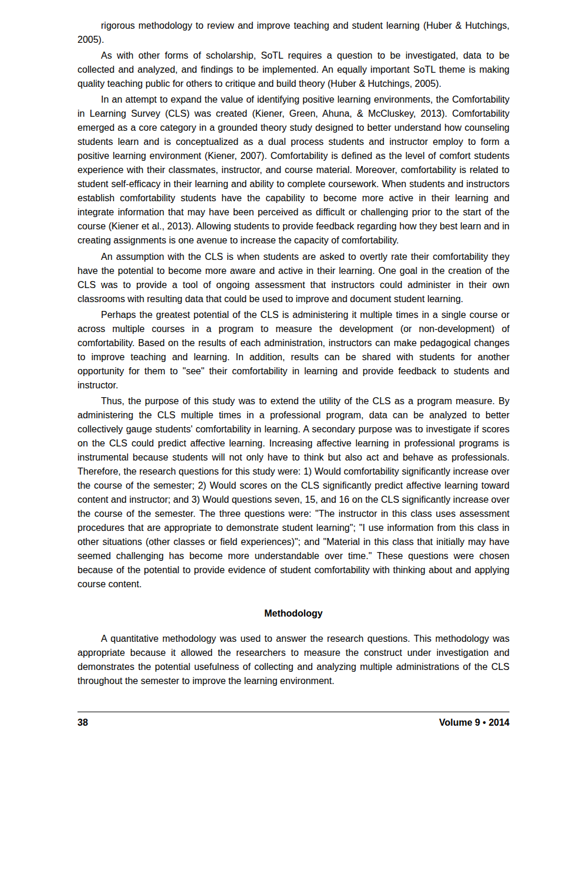rigorous methodology to review and improve teaching and student learning (Huber & Hutchings, 2005).
As with other forms of scholarship, SoTL requires a question to be investigated, data to be collected and analyzed, and findings to be implemented. An equally important SoTL theme is making quality teaching public for others to critique and build theory (Huber & Hutchings, 2005).
In an attempt to expand the value of identifying positive learning environments, the Comfortability in Learning Survey (CLS) was created (Kiener, Green, Ahuna, & McCluskey, 2013). Comfortability emerged as a core category in a grounded theory study designed to better understand how counseling students learn and is conceptualized as a dual process students and instructor employ to form a positive learning environment (Kiener, 2007). Comfortability is defined as the level of comfort students experience with their classmates, instructor, and course material. Moreover, comfortability is related to student self-efficacy in their learning and ability to complete coursework. When students and instructors establish comfortability students have the capability to become more active in their learning and integrate information that may have been perceived as difficult or challenging prior to the start of the course (Kiener et al., 2013). Allowing students to provide feedback regarding how they best learn and in creating assignments is one avenue to increase the capacity of comfortability.
An assumption with the CLS is when students are asked to overtly rate their comfortability they have the potential to become more aware and active in their learning. One goal in the creation of the CLS was to provide a tool of ongoing assessment that instructors could administer in their own classrooms with resulting data that could be used to improve and document student learning.
Perhaps the greatest potential of the CLS is administering it multiple times in a single course or across multiple courses in a program to measure the development (or non-development) of comfortability. Based on the results of each administration, instructors can make pedagogical changes to improve teaching and learning. In addition, results can be shared with students for another opportunity for them to "see" their comfortability in learning and provide feedback to students and instructor.
Thus, the purpose of this study was to extend the utility of the CLS as a program measure. By administering the CLS multiple times in a professional program, data can be analyzed to better collectively gauge students' comfortability in learning. A secondary purpose was to investigate if scores on the CLS could predict affective learning. Increasing affective learning in professional programs is instrumental because students will not only have to think but also act and behave as professionals. Therefore, the research questions for this study were: 1) Would comfortability significantly increase over the course of the semester; 2) Would scores on the CLS significantly predict affective learning toward content and instructor; and 3) Would questions seven, 15, and 16 on the CLS significantly increase over the course of the semester. The three questions were: "The instructor in this class uses assessment procedures that are appropriate to demonstrate student learning"; "I use information from this class in other situations (other classes or field experiences)"; and "Material in this class that initially may have seemed challenging has become more understandable over time." These questions were chosen because of the potential to provide evidence of student comfortability with thinking about and applying course content.
Methodology
A quantitative methodology was used to answer the research questions. This methodology was appropriate because it allowed the researchers to measure the construct under investigation and demonstrates the potential usefulness of collecting and analyzing multiple administrations of the CLS throughout the semester to improve the learning environment.
38 Volume 9 • 2014